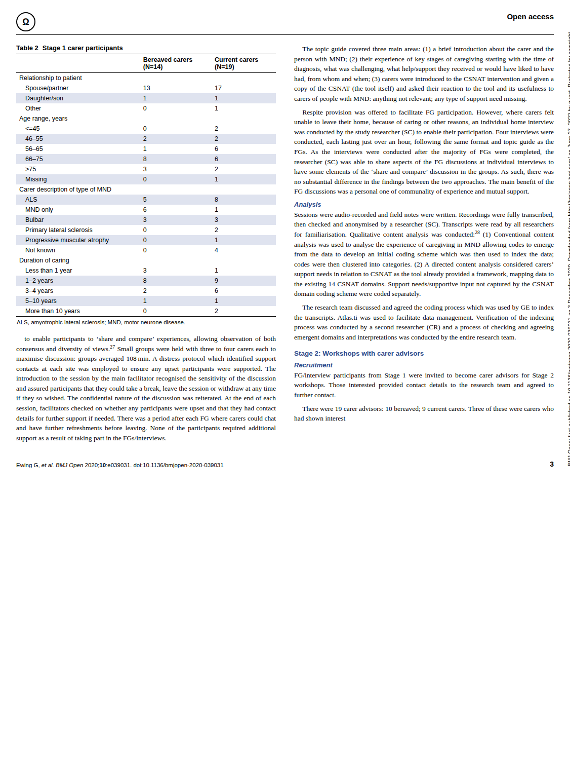BMJ Open: first published as 10.1136/bmjopen-2020-039031 on 3 December 2020. Downloaded from http://bmjopen.bmj.com/ on June 27, 2022 by guest. Protected by copyright.
Ω
Open access
Table 2 Stage 1 carer participants
| | Bereaved carers (N=14) | Current carers (N=19) |
| --- | --- | --- |
| Relationship to patient |
| Spouse/partner | 13 | 17 |
| Daughter/son | 1 | 1 |
| Other | 0 | 1 |
| Age range, years |
| <=45 | 0 | 2 |
| 46–55 | 2 | 2 |
| 56–65 | 1 | 6 |
| 66–75 | 8 | 6 |
| >75 | 3 | 2 |
| Missing | 0 | 1 |
| Carer description of type of MND |
| ALS | 5 | 8 |
| MND only | 6 | 1 |
| Bulbar | 3 | 3 |
| Primary lateral sclerosis | 0 | 2 |
| Progressive muscular atrophy | 0 | 1 |
| Not known | 0 | 4 |
| Duration of caring |
| Less than 1 year | 3 | 1 |
| 1–2 years | 8 | 9 |
| 3–4 years | 2 | 6 |
| 5–10 years | 1 | 1 |
| More than 10 years | 0 | 2 |
| ALS, amyotrophic lateral sclerosis; MND, motor neurone disease. |
to enable participants to ‘share and compare’ experiences, allowing observation of both consensus and diversity of views.27 Small groups were held with three to four carers each to maximise discussion: groups averaged 108 min. A distress protocol which identified support contacts at each site was employed to ensure any upset participants were supported. The introduction to the session by the main facilitator recognised the sensitivity of the discussion and assured participants that they could take a break, leave the session or withdraw at any time if they so wished. The confidential nature of the discussion was reiterated. At the end of each session, facilitators checked on whether any participants were upset and that they had contact details for further support if needed. There was a period after each FG where carers could chat and have further refreshments before leaving. None of the participants required additional support as a result of taking part in the FGs/interviews.
The topic guide covered three main areas: (1) a brief introduction about the carer and the person with MND; (2) their experience of key stages of caregiving starting with the time of diagnosis, what was challenging, what help/support they received or would have liked to have had, from whom and when; (3) carers were introduced to the CSNAT intervention and given a copy of the CSNAT (the tool itself) and asked their reaction to the tool and its usefulness to carers of people with MND: anything not relevant; any type of support need missing.
Respite provision was offered to facilitate FG participation. However, where carers felt unable to leave their home, because of caring or other reasons, an individual home interview was conducted by the study researcher (SC) to enable their participation. Four interviews were conducted, each lasting just over an hour, following the same format and topic guide as the FGs. As the interviews were conducted after the majority of FGs were completed, the researcher (SC) was able to share aspects of the FG discussions at individual interviews to have some elements of the ‘share and compare’ discussion in the groups. As such, there was no substantial difference in the findings between the two approaches. The main benefit of the FG discussions was a personal one of communality of experience and mutual support.
Analysis
Sessions were audio-recorded and field notes were written. Recordings were fully transcribed, then checked and anonymised by a researcher (SC). Transcripts were read by all researchers for familiarisation. Qualitative content analysis was conducted:28 (1) Conventional content analysis was used to analyse the experience of caregiving in MND allowing codes to emerge from the data to develop an initial coding scheme which was then used to index the data; codes were then clustered into categories. (2) A directed content analysis considered carers’ support needs in relation to CSNAT as the tool already provided a framework, mapping data to the existing 14 CSNAT domains. Support needs/supportive input not captured by the CSNAT domain coding scheme were coded separately.
The research team discussed and agreed the coding process which was used by GE to index the transcripts. Atlas.ti was used to facilitate data management. Verification of the indexing process was conducted by a second researcher (CR) and a process of checking and agreeing emergent domains and interpretations was conducted by the entire research team.
Stage 2: Workshops with carer advisors
Recruitment
FG/interview participants from Stage 1 were invited to become carer advisors for Stage 2 workshops. Those interested provided contact details to the research team and agreed to further contact.
There were 19 carer advisors: 10 bereaved; 9 current carers. Three of these were carers who had shown interest
Ewing G, et al. BMJ Open 2020;10:e039031. doi:10.1136/bmjopen-2020-039031
3